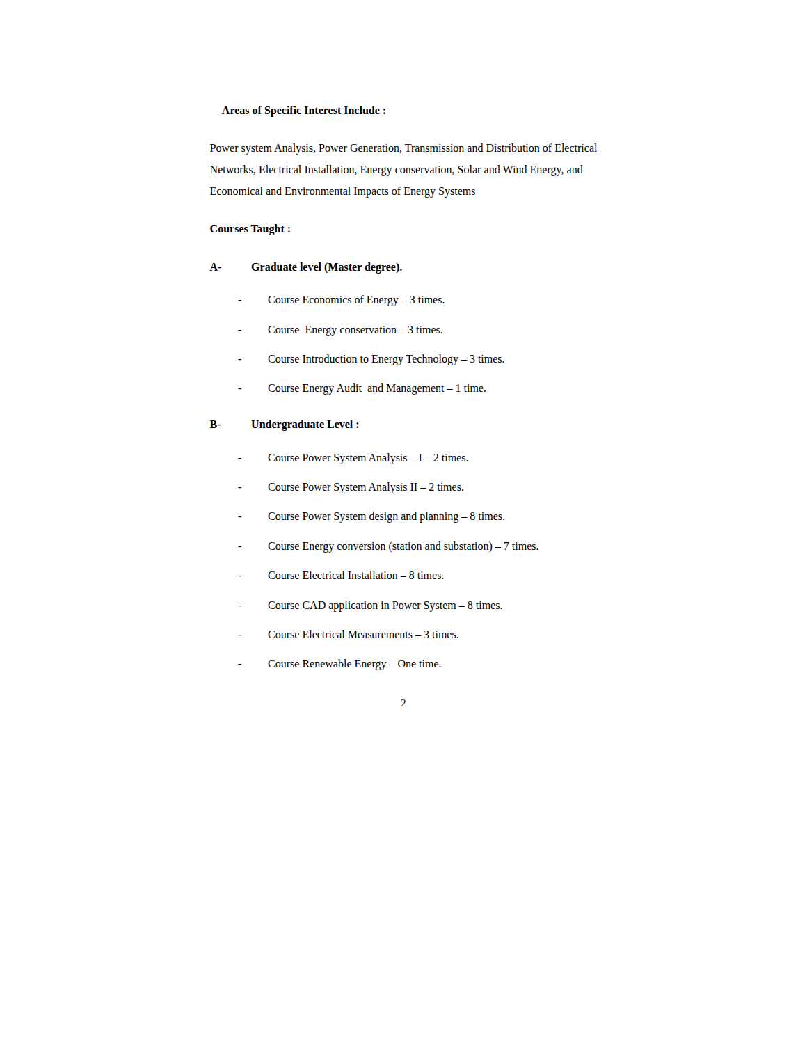Areas of Specific Interest Include :
Power system Analysis, Power Generation, Transmission and Distribution of Electrical Networks, Electrical Installation, Energy conservation, Solar and Wind Energy, and Economical and Environmental Impacts of Energy Systems
Courses Taught :
A- Graduate level (Master degree).
Course Economics of Energy – 3 times.
Course Energy conservation – 3 times.
Course Introduction to Energy Technology – 3 times.
Course Energy Audit and Management – 1 time.
B- Undergraduate Level :
Course Power System Analysis – I – 2 times.
Course Power System Analysis II – 2 times.
Course Power System design and planning – 8 times.
Course Energy conversion (station and substation) – 7 times.
Course Electrical Installation – 8 times.
Course CAD application in Power System – 8 times.
Course Electrical Measurements – 3 times.
Course Renewable Energy – One time.
2